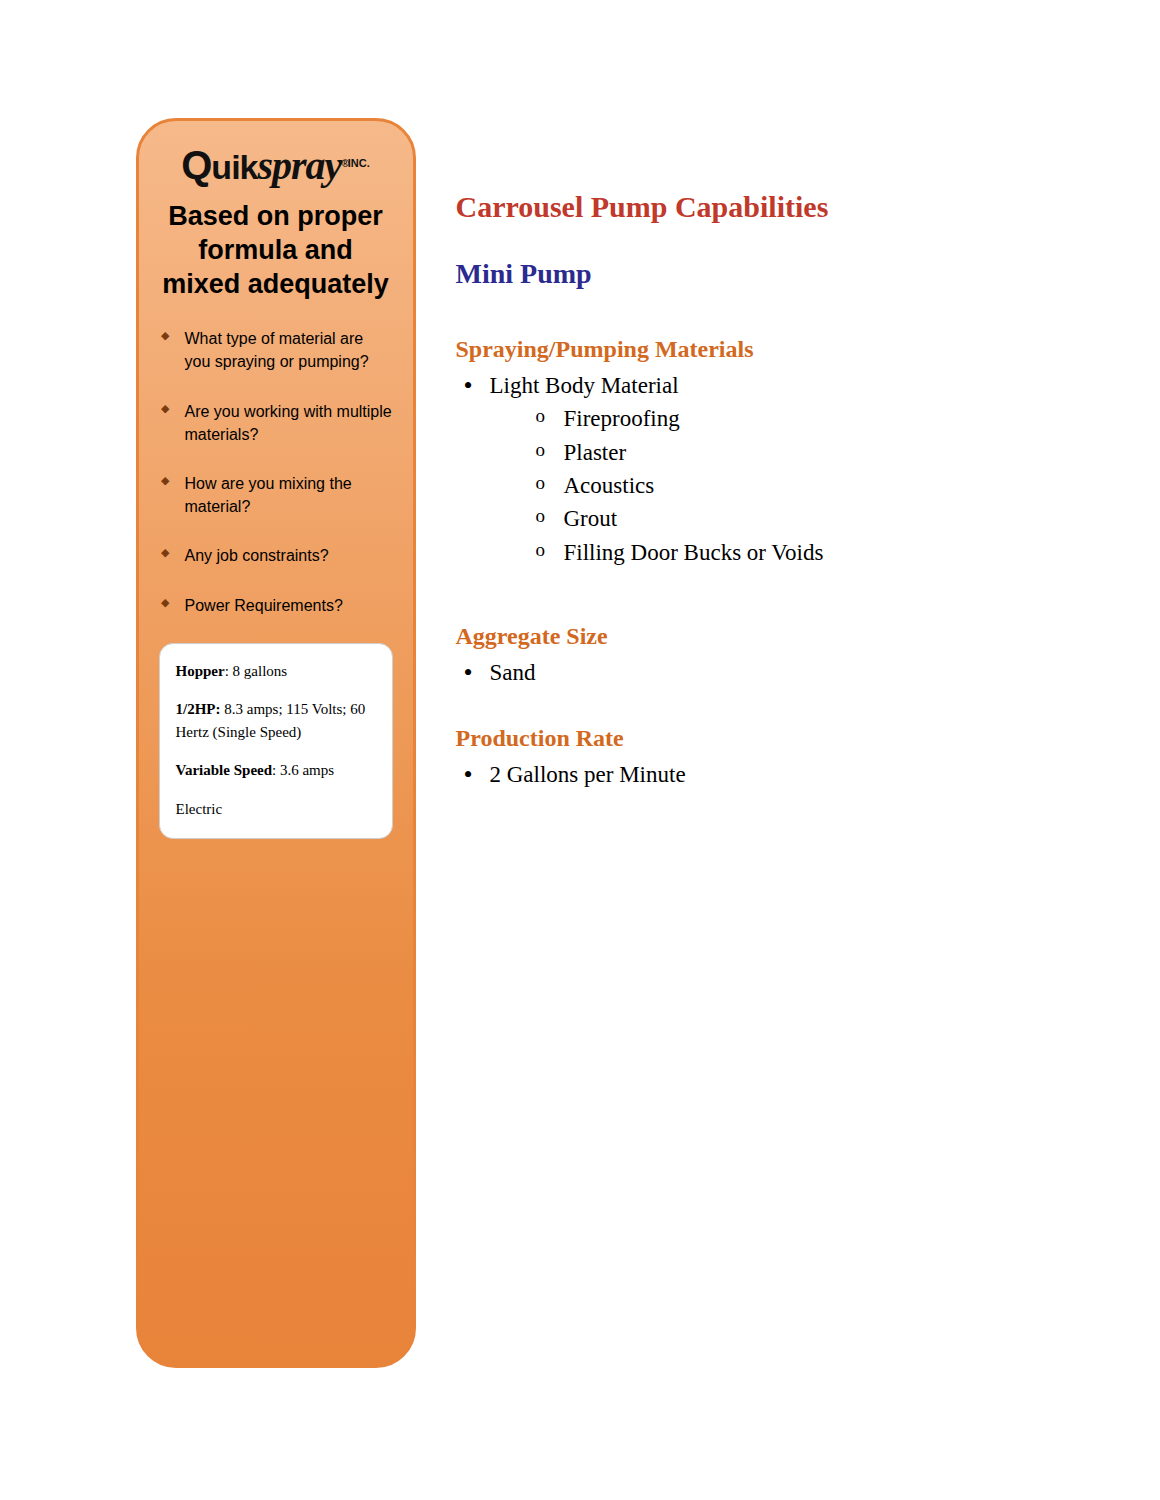Quikspray®INC.
Based on proper formula and mixed adequately
What type of material are you spraying or pumping?
Are you working with multiple materials?
How are you mixing the material?
Any job constraints?
Power Requirements?
Hopper: 8 gallons
1/2HP: 8.3 amps; 115 Volts; 60 Hertz (Single Speed)
Variable Speed: 3.6 amps
Electric
Carrousel Pump Capabilities
Mini Pump
Spraying/Pumping Materials
Light Body Material
Fireproofing
Plaster
Acoustics
Grout
Filling Door Bucks or Voids
Aggregate Size
Sand
Production Rate
2 Gallons per Minute